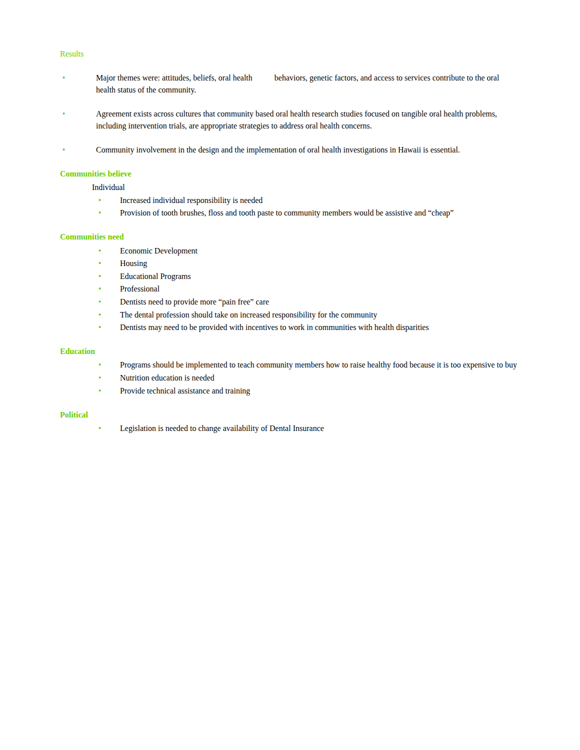Results
Major themes were: attitudes, beliefs, oral health behaviors, genetic factors, and access to services contribute to the oral health status of the community.
Agreement exists across cultures that community based oral health research studies focused on tangible oral health problems, including intervention trials, are appropriate strategies to address oral health concerns.
Community involvement in the design and the implementation of oral health investigations in Hawaii is essential.
Communities believe
Individual
Increased individual responsibility is needed
Provision of tooth brushes, floss and tooth paste to community members would be assistive and “cheap”
Communities need
Economic Development
Housing
Educational Programs
Professional
Dentists need to provide more “pain free” care
The dental profession should take on increased responsibility for the community
Dentists may need to be provided with incentives to work in communities with health disparities
Education
Programs should be implemented to teach community members how to raise healthy food because it is too expensive to buy
Nutrition education is needed
Provide technical assistance and training
Political
Legislation is needed to change availability of Dental Insurance